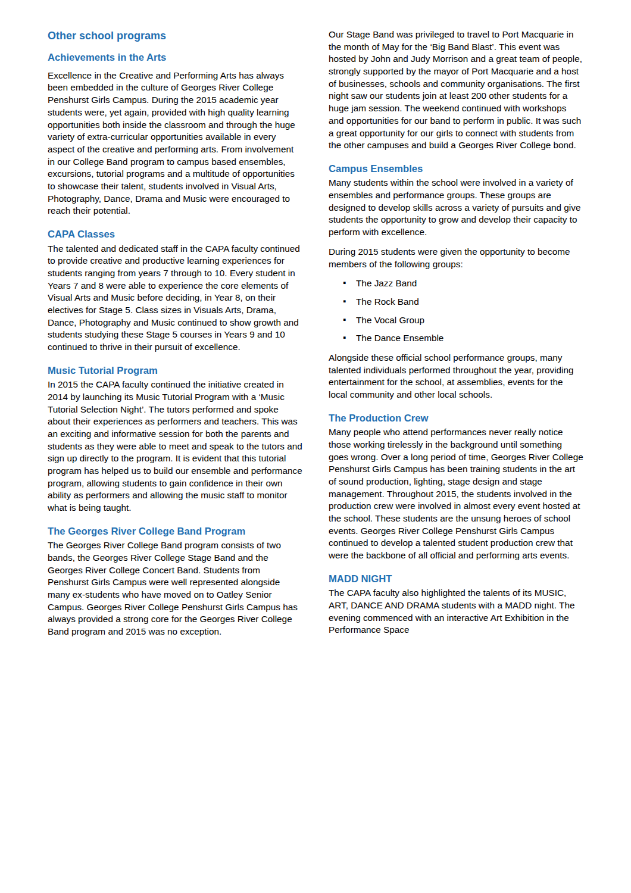Other school programs
Achievements in the Arts
Excellence in the Creative and Performing Arts has always been embedded in the culture of Georges River College Penshurst Girls Campus. During the 2015 academic year students were, yet again, provided with high quality learning opportunities both inside the classroom and through the huge variety of extra-curricular opportunities available in every aspect of the creative and performing arts. From involvement in our College Band program to campus based ensembles, excursions, tutorial programs and a multitude of opportunities to showcase their talent, students involved in Visual Arts, Photography, Dance, Drama and Music were encouraged to reach their potential.
CAPA Classes
The talented and dedicated staff in the CAPA faculty continued to provide creative and productive learning experiences for students ranging from years 7 through to 10. Every student in Years 7 and 8 were able to experience the core elements of Visual Arts and Music before deciding, in Year 8, on their electives for Stage 5. Class sizes in Visuals Arts, Drama, Dance, Photography and Music continued to show growth and students studying these Stage 5 courses in Years 9 and 10 continued to thrive in their pursuit of excellence.
Music Tutorial Program
In 2015 the CAPA faculty continued the initiative created in 2014 by launching its Music Tutorial Program with a ‘Music Tutorial Selection Night’. The tutors performed and spoke about their experiences as performers and teachers. This was an exciting and informative session for both the parents and students as they were able to meet and speak to the tutors and sign up directly to the program. It is evident that this tutorial program has helped us to build our ensemble and performance program, allowing students to gain confidence in their own ability as performers and allowing the music staff to monitor what is being taught.
The Georges River College Band Program
The Georges River College Band program consists of two bands, the Georges River College Stage Band and the Georges River College Concert Band. Students from Penshurst Girls Campus were well represented alongside many ex-students who have moved on to Oatley Senior Campus. Georges River College Penshurst Girls Campus has always provided a strong core for the Georges River College Band program and 2015 was no exception.
Our Stage Band was privileged to travel to Port Macquarie in the month of May for the ‘Big Band Blast’. This event was hosted by John and Judy Morrison and a great team of people, strongly supported by the mayor of Port Macquarie and a host of businesses, schools and community organisations. The first night saw our students join at least 200 other students for a huge jam session. The weekend continued with workshops and opportunities for our band to perform in public. It was such a great opportunity for our girls to connect with students from the other campuses and build a Georges River College bond.
Campus Ensembles
Many students within the school were involved in a variety of ensembles and performance groups. These groups are designed to develop skills across a variety of pursuits and give students the opportunity to grow and develop their capacity to perform with excellence.
During 2015 students were given the opportunity to become members of the following groups:
The Jazz Band
The Rock Band
The Vocal Group
The Dance Ensemble
Alongside these official school performance groups, many talented individuals performed throughout the year, providing entertainment for the school, at assemblies, events for the local community and other local schools.
The Production Crew
Many people who attend performances never really notice those working tirelessly in the background until something goes wrong. Over a long period of time, Georges River College Penshurst Girls Campus has been training students in the art of sound production, lighting, stage design and stage management. Throughout 2015, the students involved in the production crew were involved in almost every event hosted at the school. These students are the unsung heroes of school events. Georges River College Penshurst Girls Campus continued to develop a talented student production crew that were the backbone of all official and performing arts events.
MADD NIGHT
The CAPA faculty also highlighted the talents of its MUSIC, ART, DANCE AND DRAMA students with a MADD night. The evening commenced with an interactive Art Exhibition in the Performance Space